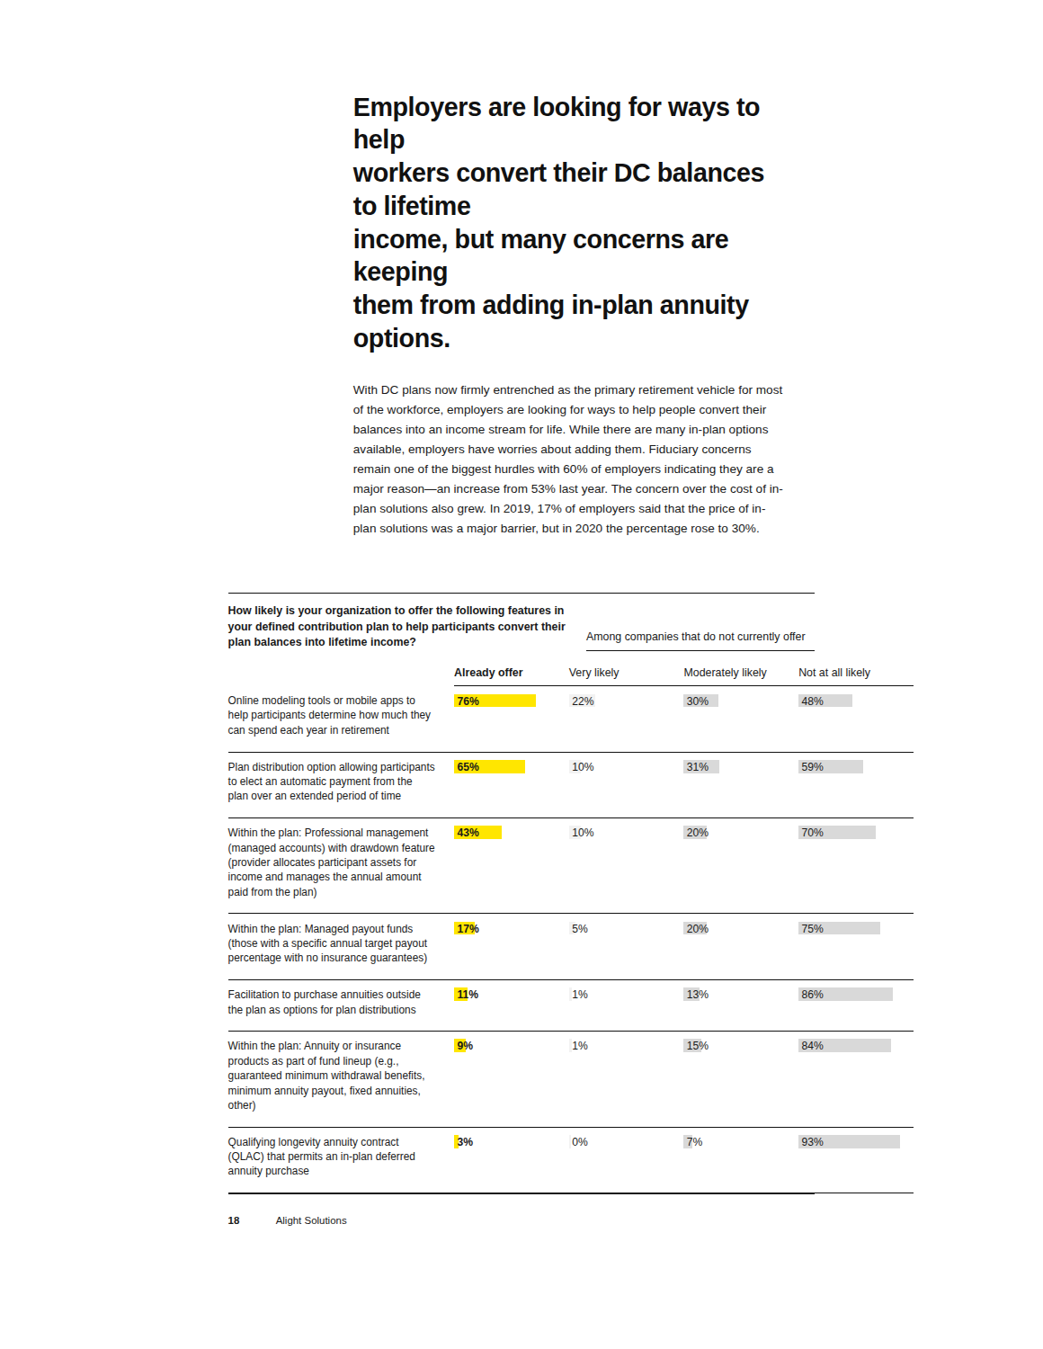Employers are looking for ways to help
workers convert their DC balances to lifetime
income, but many concerns are keeping
them from adding in-plan annuity options.
With DC plans now firmly entrenched as the primary retirement vehicle for most of the workforce, employers are looking for ways to help people convert their balances into an income stream for life. While there are many in-plan options available, employers have worries about adding them. Fiduciary concerns remain one of the biggest hurdles with 60% of employers indicating they are a major reason—an increase from 53% last year. The concern over the cost of in-plan solutions also grew. In 2019, 17% of employers said that the price of in-plan solutions was a major barrier, but in 2020 the percentage rose to 30%.
How likely is your organization to offer the following features in your defined contribution plan to help participants convert their plan balances into lifetime income?
Among companies that do not currently offer
| | Already offer | Very likely | Moderately likely | Not at all likely |
| --- | --- | --- | --- | --- |
| Online modeling tools or mobile apps to help participants determine how much they can spend each year in retirement | 76% | 22% | 30% | 48% |
| Plan distribution option allowing participants to elect an automatic payment from the plan over an extended period of time | 65% | 10% | 31% | 59% |
| Within the plan: Professional management (managed accounts) with drawdown feature (provider allocates participant assets for income and manages the annual amount paid from the plan) | 43% | 10% | 20% | 70% |
| Within the plan: Managed payout funds (those with a specific annual target payout percentage with no insurance guarantees) | 17% | 5% | 20% | 75% |
| Facilitation to purchase annuities outside the plan as options for plan distributions | 11% | 1% | 13% | 86% |
| Within the plan: Annuity or insurance products as part of fund lineup (e.g., guaranteed minimum withdrawal benefits, minimum annuity payout, fixed annuities, other) | 9% | 1% | 15% | 84% |
| Qualifying longevity annuity contract (QLAC) that permits an in-plan deferred annuity purchase | 3% | 0% | 7% | 93% |
18 Alight Solutions